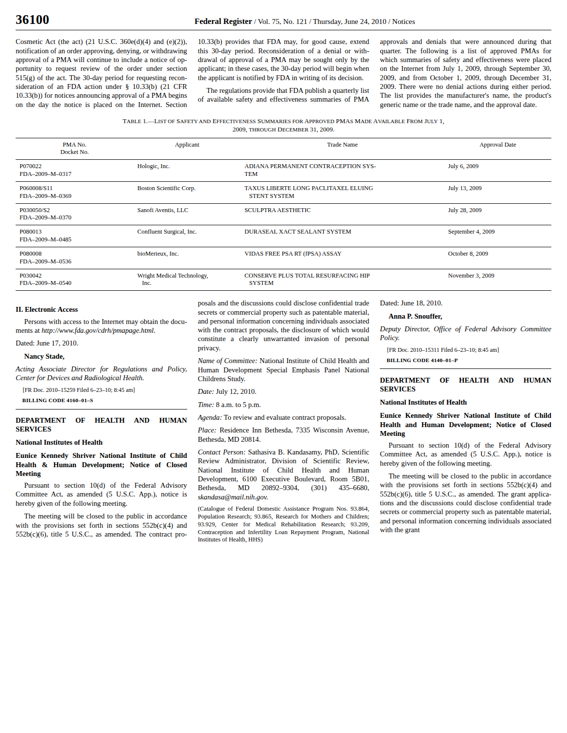36100
Federal Register / Vol. 75, No. 121 / Thursday, June 24, 2010 / Notices
Cosmetic Act (the act) (21 U.S.C. 360e(d)(4) and (e)(2)), notification of an order approving, denying, or withdrawing approval of a PMA will continue to include a notice of opportunity to request review of the order under section 515(g) of the act. The 30-day period for requesting reconsideration of an FDA action under § 10.33(b) (21 CFR 10.33(b)) for notices announcing approval of a PMA begins on the day the notice is placed on the Internet. Section 10.33(b) provides that FDA may, for good cause, extend this 30-day period. Reconsideration of a denial or withdrawal of approval of a PMA may be sought only by the applicant; in these cases, the 30-day period will begin when the applicant is notified by FDA in writing of its decision.
The regulations provide that FDA publish a quarterly list of available safety and effectiveness summaries of PMA approvals and denials that were announced during that quarter. The following is a list of approved PMAs for which summaries of safety and effectiveness were placed on the Internet from July 1, 2009, through September 30, 2009, and from October 1, 2009, through December 31, 2009. There were no denial actions during either period. The list provides the manufacturer's name, the product's generic name or the trade name, and the approval date.
T ABLE 1.—L IST OF S AFETY AND E FFECTIVENESS S UMMARIES FOR A PPROVED PMA S M ADE A VAILABLE F ROM J ULY 1, 2009, THROUGH D ECEMBER 31, 2009.
| PMA No. Docket No. | Applicant | Trade Name | Approval Date |
| --- | --- | --- | --- |
| P070022 FDA–2009–M–0317 | Hologic, Inc. | ADIANA PERMANENT CONTRACEPTION SYS- TEM | July 6, 2009 |
| P060008/S11 FDA–2009–M–0369 | Boston Scientific Corp. | TAXUS LIBERTE LONG PACLITAXEL ELUING STENT SYSTEM | July 13, 2009 |
| P030050/S2 FDA–2009–M–0370 | Sanofi Aventis, LLC | SCULPTRA AESTHETIC | July 28, 2009 |
| P080013 FDA–2009–M–0485 | Confluent Surgical, Inc. | DURASEAL XACT SEALANT SYSTEM | September 4, 2009 |
| P080008 FDA–2009–M–0536 | bioMerieux, Inc. | VIDAS FREE PSA RT (fPSA) ASSAY | October 8, 2009 |
| P030042 FDA–2009–M–0540 | Wright Medical Technology, Inc. | CONSERVE PLUS TOTAL RESURFACING HIP SYSTEM | November 3, 2009 |
II. Electronic Access
Persons with access to the Internet may obtain the documents at http://www.fda.gov/cdrh/pmapage.html.
Dated: June 17, 2010.
Nancy Stade,
Acting Associate Director for Regulations and Policy, Center for Devices and Radiological Health.
[FR Doc. 2010–15259 Filed 6–23–10; 8:45 am]
BILLING CODE 4160–01–S
DEPARTMENT OF HEALTH AND HUMAN SERVICES
National Institutes of Health
Eunice Kennedy Shriver National Institute of Child Health & Human Development; Notice of Closed Meeting
Pursuant to section 10(d) of the Federal Advisory Committee Act, as amended (5 U.S.C. App.), notice is hereby given of the following meeting.
The meeting will be closed to the public in accordance with the provisions set forth in sections 552b(c)(4) and 552b(c)(6), title 5 U.S.C., as amended. The contract proposals and the discussions could disclose confidential trade secrets or commercial property such as patentable material, and personal information concerning individuals associated with the contract proposals, the disclosure of which would constitute a clearly unwarranted invasion of personal privacy.
Name of Committee: National Institute of Child Health and Human Development Special Emphasis Panel National Childrens Study.
Date: July 12, 2010.
Time: 8 a.m. to 5 p.m.
Agenda: To review and evaluate contract proposals.
Place: Residence Inn Bethesda, 7335 Wisconsin Avenue, Bethesda, MD 20814.
Contact Person: Sathasiva B. Kandasamy, PhD, Scientific Review Administrator, Division of Scientific Review, National Institute of Child Health and Human Development, 6100 Executive Boulevard, Room 5B01, Bethesda, MD 20892–9304, (301) 435–6680, skandasa@mail.nih.gov.
(Catalogue of Federal Domestic Assistance Program Nos. 93.864, Population Research; 93.865, Research for Mothers and Children; 93.929, Center for Medical Rehabilitation Research; 93.209, Contraception and Infertility Loan Repayment Program, National Institutes of Health, HHS)
Dated: June 18, 2010.
Anna P. Snouffer,
Deputy Director, Office of Federal Advisory Committee Policy.
[FR Doc. 2010–15311 Filed 6–23–10; 8:45 am]
BILLING CODE 4140–01–P
DEPARTMENT OF HEALTH AND HUMAN SERVICES
National Institutes of Health
Eunice Kennedy Shriver National Institute of Child Health and Human Development; Notice of Closed Meeting
Pursuant to section 10(d) of the Federal Advisory Committee Act, as amended (5 U.S.C. App.), notice is hereby given of the following meeting.
The meeting will be closed to the public in accordance with the provisions set forth in sections 552b(c)(4) and 552b(c)(6), title 5 U.S.C., as amended. The grant applications and the discussions could disclose confidential trade secrets or commercial property such as patentable material, and personal information concerning individuals associated with the grant